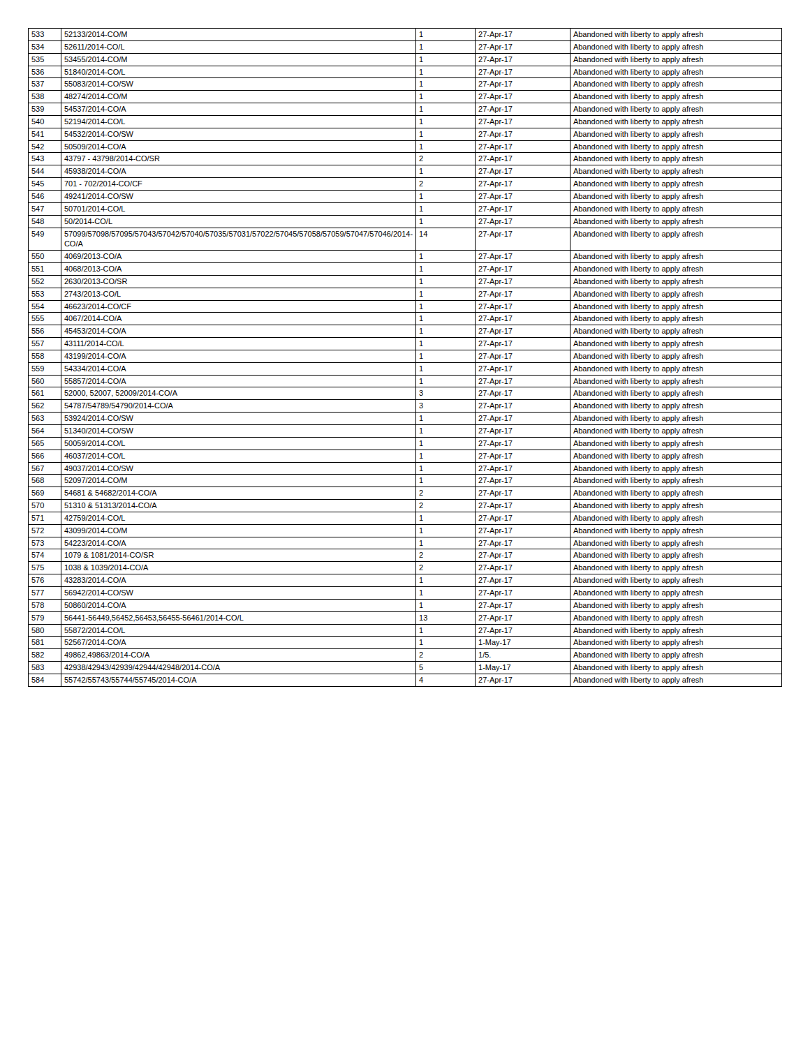| 533 | 52133/2014-CO/M | 1 | 27-Apr-17 | Abandoned with liberty to apply afresh |
| 534 | 52611/2014-CO/L | 1 | 27-Apr-17 | Abandoned with liberty to apply afresh |
| 535 | 53455/2014-CO/M | 1 | 27-Apr-17 | Abandoned with liberty to apply afresh |
| 536 | 51840/2014-CO/L | 1 | 27-Apr-17 | Abandoned with liberty to apply afresh |
| 537 | 55083/2014-CO/SW | 1 | 27-Apr-17 | Abandoned with liberty to apply afresh |
| 538 | 48274/2014-CO/M | 1 | 27-Apr-17 | Abandoned with liberty to apply afresh |
| 539 | 54537/2014-CO/A | 1 | 27-Apr-17 | Abandoned with liberty to apply afresh |
| 540 | 52194/2014-CO/L | 1 | 27-Apr-17 | Abandoned with liberty to apply afresh |
| 541 | 54532/2014-CO/SW | 1 | 27-Apr-17 | Abandoned with liberty to apply afresh |
| 542 | 50509/2014-CO/A | 1 | 27-Apr-17 | Abandoned with liberty to apply afresh |
| 543 | 43797 - 43798/2014-CO/SR | 2 | 27-Apr-17 | Abandoned with liberty to apply afresh |
| 544 | 45938/2014-CO/A | 1 | 27-Apr-17 | Abandoned with liberty to apply afresh |
| 545 | 701 - 702/2014-CO/CF | 2 | 27-Apr-17 | Abandoned with liberty to apply afresh |
| 546 | 49241/2014-CO/SW | 1 | 27-Apr-17 | Abandoned with liberty to apply afresh |
| 547 | 50701/2014-CO/L | 1 | 27-Apr-17 | Abandoned with liberty to apply afresh |
| 548 | 50/2014-CO/L | 1 | 27-Apr-17 | Abandoned with liberty to apply afresh |
| 549 | 57099/57098/57095/57043/57042/57040/57035/57031/57022/57045/57058/57059/57047/57046/2014-CO/A | 14 | 27-Apr-17 | Abandoned with liberty to apply afresh |
| 550 | 4069/2013-CO/A | 1 | 27-Apr-17 | Abandoned with liberty to apply afresh |
| 551 | 4068/2013-CO/A | 1 | 27-Apr-17 | Abandoned with liberty to apply afresh |
| 552 | 2630/2013-CO/SR | 1 | 27-Apr-17 | Abandoned with liberty to apply afresh |
| 553 | 2743/2013-CO/L | 1 | 27-Apr-17 | Abandoned with liberty to apply afresh |
| 554 | 46623/2014-CO/CF | 1 | 27-Apr-17 | Abandoned with liberty to apply afresh |
| 555 | 4067/2014-CO/A | 1 | 27-Apr-17 | Abandoned with liberty to apply afresh |
| 556 | 45453/2014-CO/A | 1 | 27-Apr-17 | Abandoned with liberty to apply afresh |
| 557 | 43111/2014-CO/L | 1 | 27-Apr-17 | Abandoned with liberty to apply afresh |
| 558 | 43199/2014-CO/A | 1 | 27-Apr-17 | Abandoned with liberty to apply afresh |
| 559 | 54334/2014-CO/A | 1 | 27-Apr-17 | Abandoned with liberty to apply afresh |
| 560 | 55857/2014-CO/A | 1 | 27-Apr-17 | Abandoned with liberty to apply afresh |
| 561 | 52000, 52007, 52009/2014-CO/A | 3 | 27-Apr-17 | Abandoned with liberty to apply afresh |
| 562 | 54787/54789/54790/2014-CO/A | 3 | 27-Apr-17 | Abandoned with liberty to apply afresh |
| 563 | 53924/2014-CO/SW | 1 | 27-Apr-17 | Abandoned with liberty to apply afresh |
| 564 | 51340/2014-CO/SW | 1 | 27-Apr-17 | Abandoned with liberty to apply afresh |
| 565 | 50059/2014-CO/L | 1 | 27-Apr-17 | Abandoned with liberty to apply afresh |
| 566 | 46037/2014-CO/L | 1 | 27-Apr-17 | Abandoned with liberty to apply afresh |
| 567 | 49037/2014-CO/SW | 1 | 27-Apr-17 | Abandoned with liberty to apply afresh |
| 568 | 52097/2014-CO/M | 1 | 27-Apr-17 | Abandoned with liberty to apply afresh |
| 569 | 54681 & 54682/2014-CO/A | 2 | 27-Apr-17 | Abandoned with liberty to apply afresh |
| 570 | 51310 & 51313/2014-CO/A | 2 | 27-Apr-17 | Abandoned with liberty to apply afresh |
| 571 | 42759/2014-CO/L | 1 | 27-Apr-17 | Abandoned with liberty to apply afresh |
| 572 | 43099/2014-CO/M | 1 | 27-Apr-17 | Abandoned with liberty to apply afresh |
| 573 | 54223/2014-CO/A | 1 | 27-Apr-17 | Abandoned with liberty to apply afresh |
| 574 | 1079 & 1081/2014-CO/SR | 2 | 27-Apr-17 | Abandoned with liberty to apply afresh |
| 575 | 1038 & 1039/2014-CO/A | 2 | 27-Apr-17 | Abandoned with liberty to apply afresh |
| 576 | 43283/2014-CO/A | 1 | 27-Apr-17 | Abandoned with liberty to apply afresh |
| 577 | 56942/2014-CO/SW | 1 | 27-Apr-17 | Abandoned with liberty to apply afresh |
| 578 | 50860/2014-CO/A | 1 | 27-Apr-17 | Abandoned with liberty to apply afresh |
| 579 | 56441-56449,56452,56453,56455-56461/2014-CO/L | 13 | 27-Apr-17 | Abandoned with liberty to apply afresh |
| 580 | 55872/2014-CO/L | 1 | 27-Apr-17 | Abandoned with liberty to apply afresh |
| 581 | 52567/2014-CO/A | 1 | 1-May-17 | Abandoned with liberty to apply afresh |
| 582 | 49862,49863/2014-CO/A | 2 | 1/5. | Abandoned with liberty to apply afresh |
| 583 | 42938/42943/42939/42944/42948/2014-CO/A | 5 | 1-May-17 | Abandoned with liberty to apply afresh |
| 584 | 55742/55743/55744/55745/2014-CO/A | 4 | 27-Apr-17 | Abandoned with liberty to apply afresh |